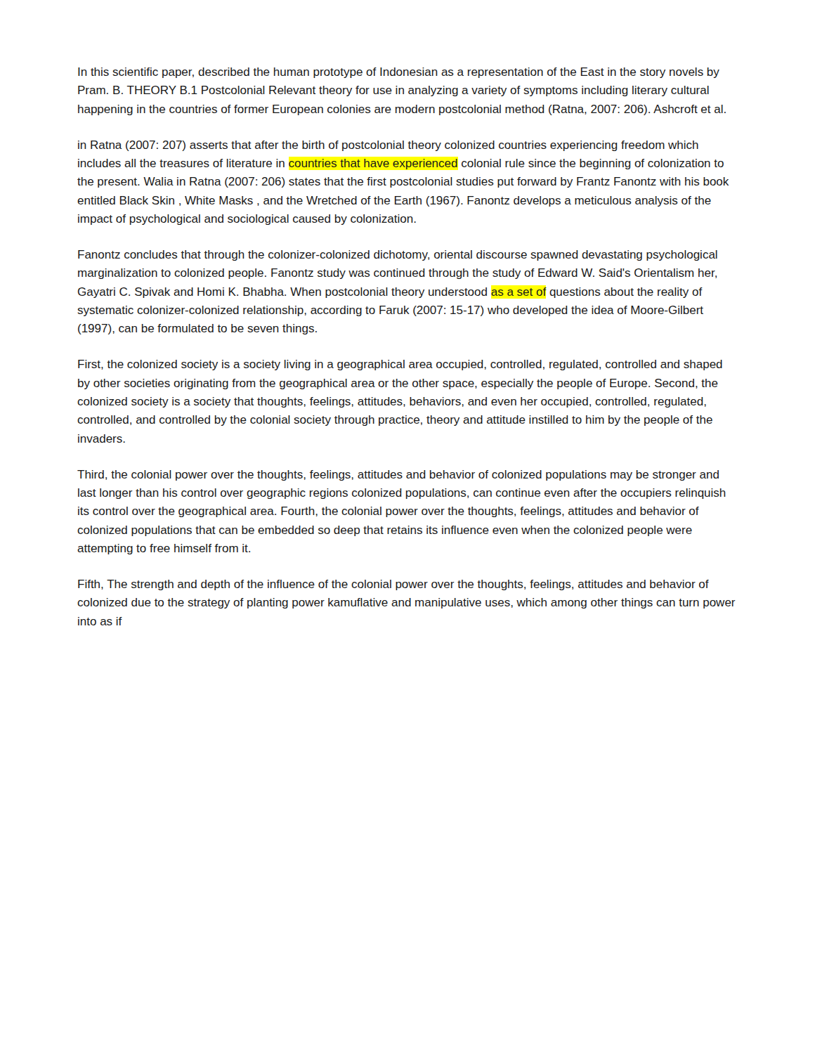In this scientific paper, described the human prototype of Indonesian as a representation of the East in the story novels by Pram. B. THEORY B.1 Postcolonial Relevant theory for use in analyzing a variety of symptoms including literary cultural happening in the countries of former European colonies are modern postcolonial method (Ratna, 2007: 206). Ashcroft et al.
in Ratna (2007: 207) asserts that after the birth of postcolonial theory colonized countries experiencing freedom which includes all the treasures of literature in countries that have experienced colonial rule since the beginning of colonization to the present. Walia in Ratna (2007: 206) states that the first postcolonial studies put forward by Frantz Fanontz with his book entitled Black Skin , White Masks , and the Wretched of the Earth (1967). Fanontz develops a meticulous analysis of the impact of psychological and sociological caused by colonization.
Fanontz concludes that through the colonizer-colonized dichotomy, oriental discourse spawned devastating psychological marginalization to colonized people. Fanontz study was continued through the study of Edward W. Said's Orientalism her, Gayatri C. Spivak and Homi K. Bhabha. When postcolonial theory understood as a set of questions about the reality of systematic colonizer-colonized relationship, according to Faruk (2007: 15-17) who developed the idea of Moore-Gilbert (1997), can be formulated to be seven things.
First, the colonized society is a society living in a geographical area occupied, controlled, regulated, controlled and shaped by other societies originating from the geographical area or the other space, especially the people of Europe. Second, the colonized society is a society that thoughts, feelings, attitudes, behaviors, and even her occupied, controlled, regulated, controlled, and controlled by the colonial society through practice, theory and attitude instilled to him by the people of the invaders.
Third, the colonial power over the thoughts, feelings, attitudes and behavior of colonized populations may be stronger and last longer than his control over geographic regions colonized populations, can continue even after the occupiers relinquish its control over the geographical area. Fourth, the colonial power over the thoughts, feelings, attitudes and behavior of colonized populations that can be embedded so deep that retains its influence even when the colonized people were attempting to free himself from it.
Fifth, The strength and depth of the influence of the colonial power over the thoughts, feelings, attitudes and behavior of colonized due to the strategy of planting power kamuflative and manipulative uses, which among other things can turn power into as if